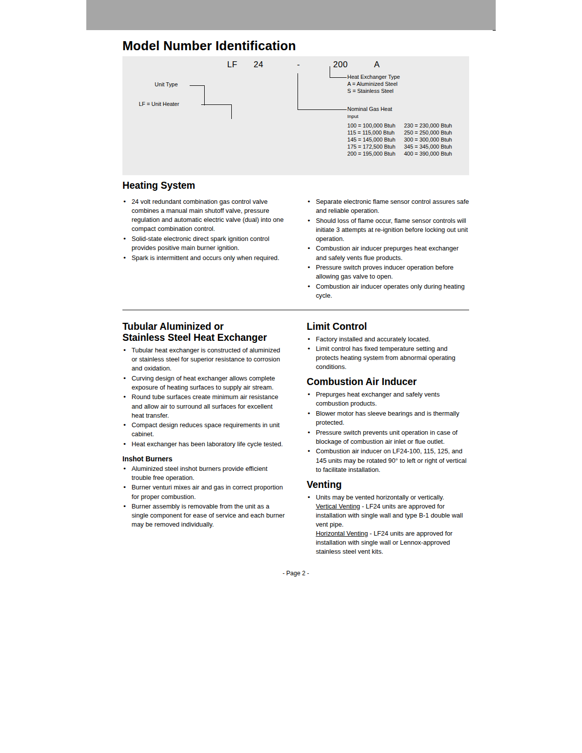Model Number Identification
LF 24-200 A
Unit Type
LF = Unit Heater
Heat Exchanger Type
A = Aluminized Steel
S = Stainless Steel
Nominal Gas Heat
Input
| 100 = 100,000 Btuh | 230 = 230,000 Btuh |
| 115 = 115,000 Btuh | 250 = 250,000 Btuh |
| 145 = 145,000 Btuh | 300 = 300,000 Btuh |
| 175 = 172,500 Btuh | 345 = 345,000 Btuh |
| 200 = 195,000 Btuh | 400 = 390,000 Btuh |
Heating System
24 volt redundant combination gas control valve combines a manual main shutoff valve, pressure regulation and automatic electric valve (dual) into one compact combination control.
Solid-state electronic direct spark ignition control provides positive main burner ignition.
Spark is intermittent and occurs only when required.
Separate electronic flame sensor control assures safe and reliable operation.
Should loss of flame occur, flame sensor controls will initiate 3 attempts at re-ignition before locking out unit operation.
Combustion air inducer prepurges heat exchanger and safely vents flue products.
Pressure switch proves inducer operation before allowing gas valve to open.
Combustion air inducer operates only during heating cycle.
Tubular Aluminized or
Stainless Steel Heat Exchanger
Tubular heat exchanger is constructed of aluminized or stainless steel for superior resistance to corrosion and oxidation.
Curving design of heat exchanger allows complete exposure of heating surfaces to supply air stream.
Round tube surfaces create minimum air resistance and allow air to surround all surfaces for excellent heat transfer.
Compact design reduces space requirements in unit cabinet.
Heat exchanger has been laboratory life cycle tested.
Inshot Burners
Aluminized steel inshot burners provide efficient trouble free operation.
Burner venturi mixes air and gas in correct proportion for proper combustion.
Burner assembly is removable from the unit as a single component for ease of service and each burner may be removed individually.
Limit Control
Factory installed and accurately located.
Limit control has fixed temperature setting and protects heating system from abnormal operating conditions.
Combustion Air Inducer
Prepurges heat exchanger and safely vents combustion products.
Blower motor has sleeve bearings and is thermally protected.
Pressure switch prevents unit operation in case of blockage of combustion air inlet or flue outlet.
Combustion air inducer on LF24-100, 115, 125, and 145 units may be rotated 90° to left or right of vertical to facilitate installation.
Venting
Units may be vented horizontally or vertically.
Vertical Venting - LF24 units are approved for installation with single wall and type B-1 double wall vent pipe.
Horizontal Venting - LF24 units are approved for installation with single wall or Lennox-approved stainless steel vent kits.
- Page 2 -